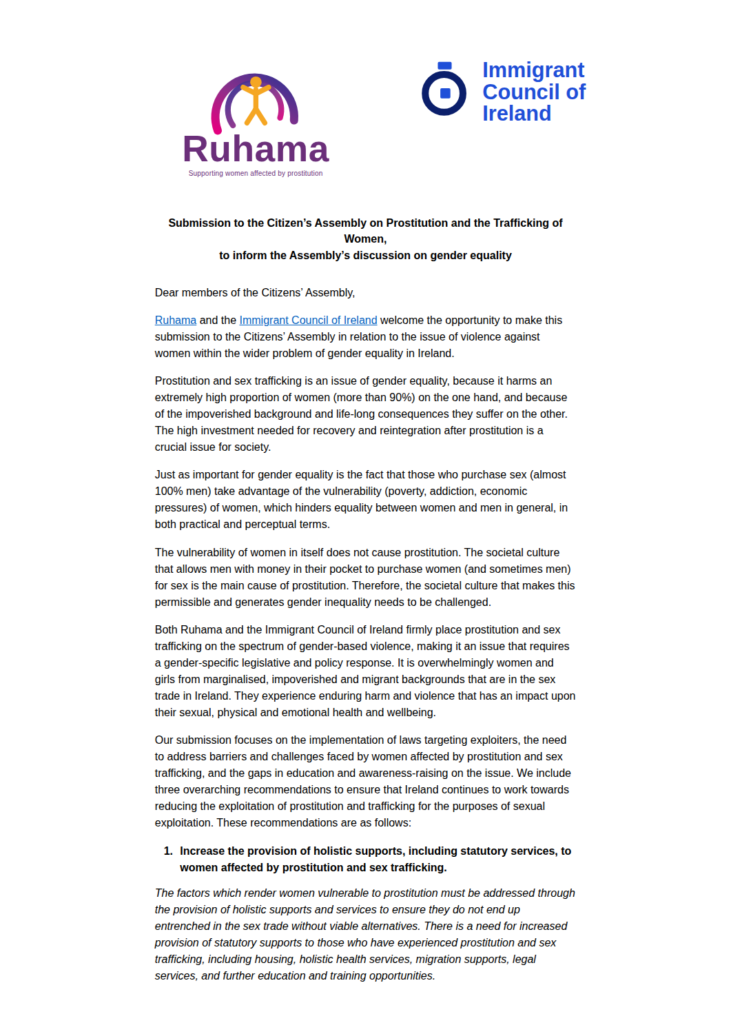Ruhama
Supporting women affected by prostitution
Immigrant
Council of
Ireland
Submission to the Citizen’s Assembly on Prostitution and the Trafficking of Women,
to inform the Assembly’s discussion on gender equality
Dear members of the Citizens’ Assembly,
Ruhama and the Immigrant Council of Ireland welcome the opportunity to make this submission to the Citizens’ Assembly in relation to the issue of violence against women within the wider problem of gender equality in Ireland.
Prostitution and sex trafficking is an issue of gender equality, because it harms an extremely high proportion of women (more than 90%) on the one hand, and because of the impoverished background and life-long consequences they suffer on the other. The high investment needed for recovery and reintegration after prostitution is a crucial issue for society.
Just as important for gender equality is the fact that those who purchase sex (almost 100% men) take advantage of the vulnerability (poverty, addiction, economic pressures) of women, which hinders equality between women and men in general, in both practical and perceptual terms.
The vulnerability of women in itself does not cause prostitution. The societal culture that allows men with money in their pocket to purchase women (and sometimes men) for sex is the main cause of prostitution. Therefore, the societal culture that makes this permissible and generates gender inequality needs to be challenged.
Both Ruhama and the Immigrant Council of Ireland firmly place prostitution and sex trafficking on the spectrum of gender-based violence, making it an issue that requires a gender-specific legislative and policy response. It is overwhelmingly women and girls from marginalised, impoverished and migrant backgrounds that are in the sex trade in Ireland. They experience enduring harm and violence that has an impact upon their sexual, physical and emotional health and wellbeing.
Our submission focuses on the implementation of laws targeting exploiters, the need to address barriers and challenges faced by women affected by prostitution and sex trafficking, and the gaps in education and awareness-raising on the issue. We include three overarching recommendations to ensure that Ireland continues to work towards reducing the exploitation of prostitution and trafficking for the purposes of sexual exploitation. These recommendations are as follows:
Increase the provision of holistic supports, including statutory services, to women affected by prostitution and sex trafficking.
The factors which render women vulnerable to prostitution must be addressed through the provision of holistic supports and services to ensure they do not end up entrenched in the sex trade without viable alternatives. There is a need for increased provision of statutory supports to those who have experienced prostitution and sex trafficking, including housing, holistic health services, migration supports, legal services, and further education and training opportunities.